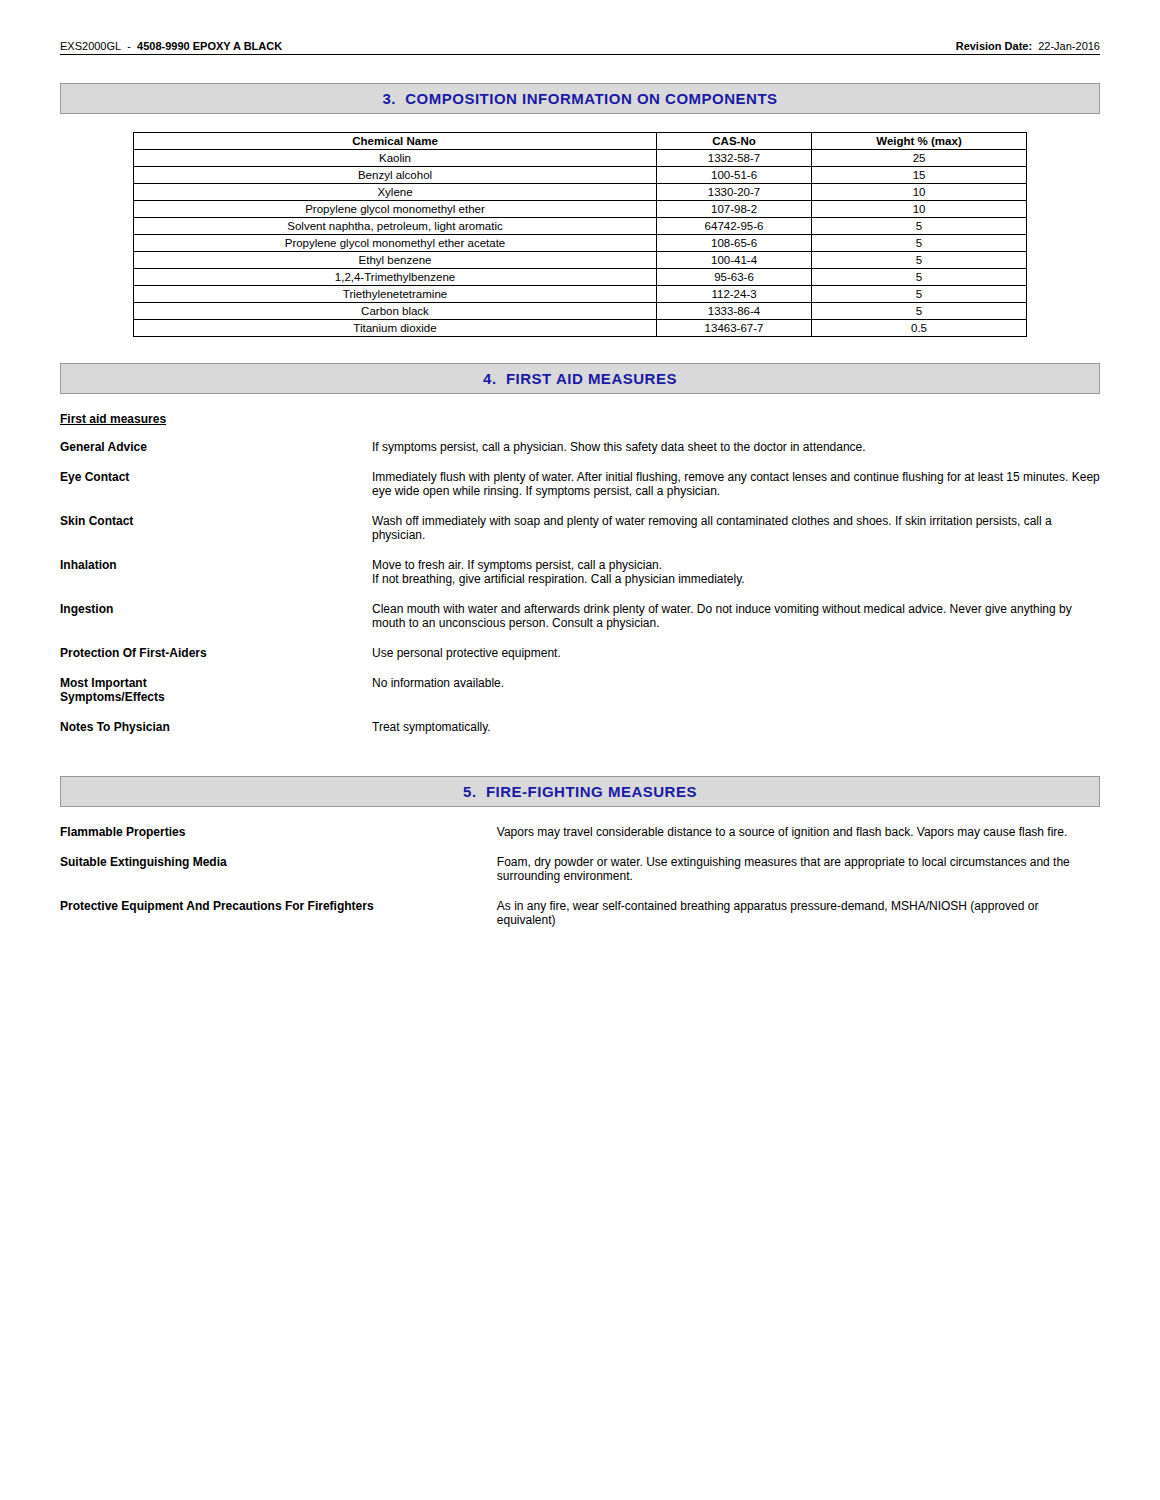EXS2000GL - 4508-9990 EPOXY A BLACK
Revision Date: 22-Jan-2016
3. COMPOSITION INFORMATION ON COMPONENTS
| Chemical Name | CAS-No | Weight % (max) |
| --- | --- | --- |
| Kaolin | 1332-58-7 | 25 |
| Benzyl alcohol | 100-51-6 | 15 |
| Xylene | 1330-20-7 | 10 |
| Propylene glycol monomethyl ether | 107-98-2 | 10 |
| Solvent naphtha, petroleum, light aromatic | 64742-95-6 | 5 |
| Propylene glycol monomethyl ether acetate | 108-65-6 | 5 |
| Ethyl benzene | 100-41-4 | 5 |
| 1,2,4-Trimethylbenzene | 95-63-6 | 5 |
| Triethylenetetramine | 112-24-3 | 5 |
| Carbon black | 1333-86-4 | 5 |
| Titanium dioxide | 13463-67-7 | 0.5 |
4. FIRST AID MEASURES
First aid measures
| General Advice | If symptoms persist, call a physician. Show this safety data sheet to the doctor in attendance. |
| Eye Contact | Immediately flush with plenty of water. After initial flushing, remove any contact lenses and continue flushing for at least 15 minutes. Keep eye wide open while rinsing. If symptoms persist, call a physician. |
| Skin Contact | Wash off immediately with soap and plenty of water removing all contaminated clothes and shoes. If skin irritation persists, call a physician. |
| Inhalation | Move to fresh air. If symptoms persist, call a physician. If not breathing, give artificial respiration. Call a physician immediately. |
| Ingestion | Clean mouth with water and afterwards drink plenty of water. Do not induce vomiting without medical advice. Never give anything by mouth to an unconscious person. Consult a physician. |
| Protection Of First-Aiders | Use personal protective equipment. |
| Most Important Symptoms/Effects | No information available. |
| Notes To Physician | Treat symptomatically. |
5. FIRE-FIGHTING MEASURES
| Flammable Properties | Vapors may travel considerable distance to a source of ignition and flash back. Vapors may cause flash fire. |
| Suitable Extinguishing Media | Foam, dry powder or water. Use extinguishing measures that are appropriate to local circumstances and the surrounding environment. |
| Protective Equipment And Precautions For Firefighters | As in any fire, wear self-contained breathing apparatus pressure-demand, MSHA/NIOSH (approved or equivalent) |